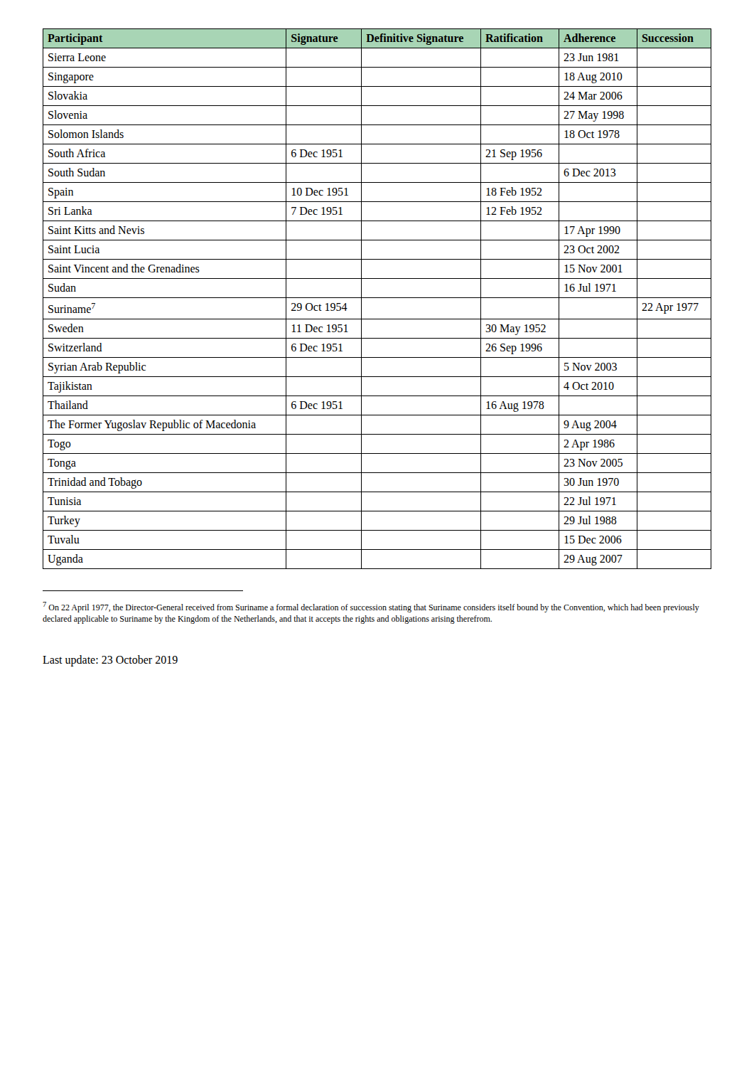| Participant | Signature | Definitive Signature | Ratification | Adherence | Succession |
| --- | --- | --- | --- | --- | --- |
| Sierra Leone | | | | 23 Jun 1981 | |
| Singapore | | | | 18 Aug 2010 | |
| Slovakia | | | | 24 Mar 2006 | |
| Slovenia | | | | 27 May 1998 | |
| Solomon Islands | | | | 18 Oct 1978 | |
| South Africa | 6 Dec 1951 | | 21 Sep 1956 | | |
| South Sudan | | | | 6 Dec 2013 | |
| Spain | 10 Dec 1951 | | 18 Feb 1952 | | |
| Sri Lanka | 7 Dec 1951 | | 12 Feb 1952 | | |
| Saint Kitts and Nevis | | | | 17 Apr 1990 | |
| Saint Lucia | | | | 23 Oct 2002 | |
| Saint Vincent and the Grenadines | | | | 15 Nov 2001 | |
| Sudan | | | | 16 Jul 1971 | |
| Suriname 7 | 29 Oct 1954 | | | | 22 Apr 1977 |
| Sweden | 11 Dec 1951 | | 30 May 1952 | | |
| Switzerland | 6 Dec 1951 | | 26 Sep 1996 | | |
| Syrian Arab Republic | | | | 5 Nov 2003 | |
| Tajikistan | | | | 4 Oct 2010 | |
| Thailand | 6 Dec 1951 | | 16 Aug 1978 | | |
| The Former Yugoslav Republic of Macedonia | | | | 9 Aug 2004 | |
| Togo | | | | 2 Apr 1986 | |
| Tonga | | | | 23 Nov 2005 | |
| Trinidad and Tobago | | | | 30 Jun 1970 | |
| Tunisia | | | | 22 Jul 1971 | |
| Turkey | | | | 29 Jul 1988 | |
| Tuvalu | | | | 15 Dec 2006 | |
| Uganda | | | | 29 Aug 2007 | |
7 On 22 April 1977, the Director-General received from Suriname a formal declaration of succession stating that Suriname considers itself bound by the Convention, which had been previously declared applicable to Suriname by the Kingdom of the Netherlands, and that it accepts the rights and obligations arising therefrom.
Last update: 23 October 2019